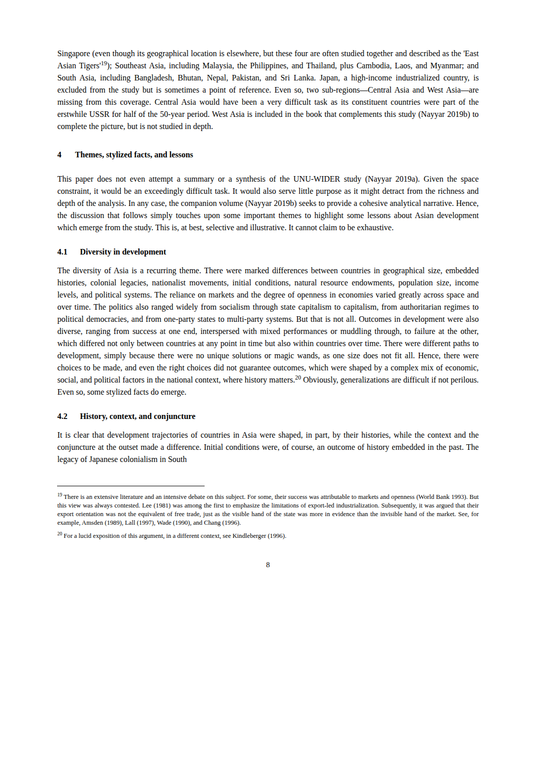Singapore (even though its geographical location is elsewhere, but these four are often studied together and described as the 'East Asian Tigers'19); Southeast Asia, including Malaysia, the Philippines, and Thailand, plus Cambodia, Laos, and Myanmar; and South Asia, including Bangladesh, Bhutan, Nepal, Pakistan, and Sri Lanka. Japan, a high-income industrialized country, is excluded from the study but is sometimes a point of reference. Even so, two sub-regions—Central Asia and West Asia—are missing from this coverage. Central Asia would have been a very difficult task as its constituent countries were part of the erstwhile USSR for half of the 50-year period. West Asia is included in the book that complements this study (Nayyar 2019b) to complete the picture, but is not studied in depth.
4 Themes, stylized facts, and lessons
This paper does not even attempt a summary or a synthesis of the UNU-WIDER study (Nayyar 2019a). Given the space constraint, it would be an exceedingly difficult task. It would also serve little purpose as it might detract from the richness and depth of the analysis. In any case, the companion volume (Nayyar 2019b) seeks to provide a cohesive analytical narrative. Hence, the discussion that follows simply touches upon some important themes to highlight some lessons about Asian development which emerge from the study. This is, at best, selective and illustrative. It cannot claim to be exhaustive.
4.1 Diversity in development
The diversity of Asia is a recurring theme. There were marked differences between countries in geographical size, embedded histories, colonial legacies, nationalist movements, initial conditions, natural resource endowments, population size, income levels, and political systems. The reliance on markets and the degree of openness in economies varied greatly across space and over time. The politics also ranged widely from socialism through state capitalism to capitalism, from authoritarian regimes to political democracies, and from one-party states to multi-party systems. But that is not all. Outcomes in development were also diverse, ranging from success at one end, interspersed with mixed performances or muddling through, to failure at the other, which differed not only between countries at any point in time but also within countries over time. There were different paths to development, simply because there were no unique solutions or magic wands, as one size does not fit all. Hence, there were choices to be made, and even the right choices did not guarantee outcomes, which were shaped by a complex mix of economic, social, and political factors in the national context, where history matters.20 Obviously, generalizations are difficult if not perilous. Even so, some stylized facts do emerge.
4.2 History, context, and conjuncture
It is clear that development trajectories of countries in Asia were shaped, in part, by their histories, while the context and the conjuncture at the outset made a difference. Initial conditions were, of course, an outcome of history embedded in the past. The legacy of Japanese colonialism in South
19 There is an extensive literature and an intensive debate on this subject. For some, their success was attributable to markets and openness (World Bank 1993). But this view was always contested. Lee (1981) was among the first to emphasize the limitations of export-led industrialization. Subsequently, it was argued that their export orientation was not the equivalent of free trade, just as the visible hand of the state was more in evidence than the invisible hand of the market. See, for example, Amsden (1989), Lall (1997), Wade (1990), and Chang (1996).
20 For a lucid exposition of this argument, in a different context, see Kindleberger (1996).
8